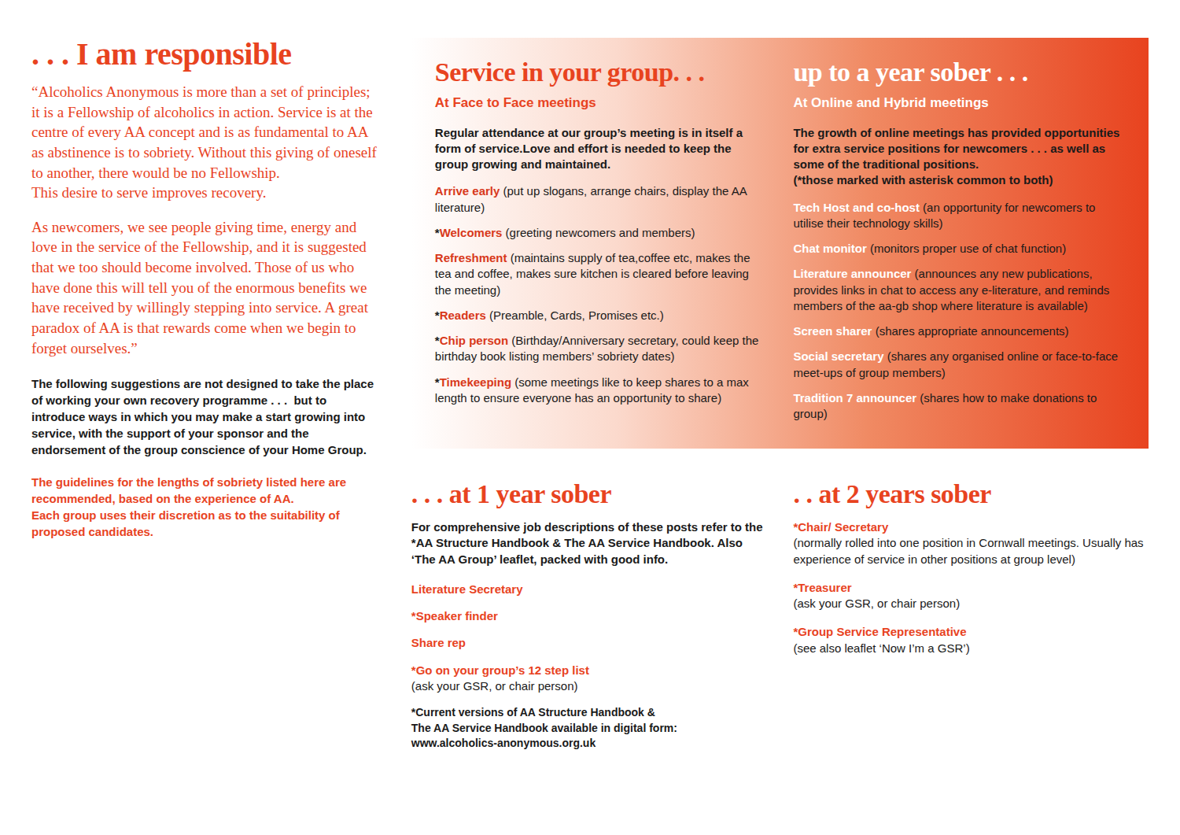. . . I am responsible
“Alcoholics Anonymous is more than a set of principles; it is a Fellowship of alcoholics in action. Service is at the centre of every AA concept and is as fundamental to AA as abstinence is to sobriety. Without this giving of oneself to another, there would be no Fellowship.
This desire to serve improves recovery.
As newcomers, we see people giving time, energy and love in the service of the Fellowship, and it is suggested that we too should become involved. Those of us who have done this will tell you of the enormous benefits we have received by willingly stepping into service. A great paradox of AA is that rewards come when we begin to forget ourselves.”
The following suggestions are not designed to take the place of working your own recovery programme . . . but to introduce ways in which you may make a start growing into service, with the support of your sponsor and the endorsement of the group conscience of your Home Group.
The guidelines for the lengths of sobriety listed here are recommended, based on the experience of AA.
Each group uses their discretion as to the suitability of proposed candidates.
Service in your group. . .
At Face to Face meetings
Regular attendance at our group’s meeting is in itself a form of service.Love and effort is needed to keep the group growing and maintained.
Arrive early (put up slogans, arrange chairs, display the AA literature)
*Welcomers (greeting newcomers and members)
Refreshment (maintains supply of tea,coffee etc, makes the tea and coffee, makes sure kitchen is cleared before leaving the meeting)
*Readers (Preamble, Cards, Promises etc.)
*Chip person (Birthday/Anniversary secretary, could keep the birthday book listing members’ sobriety dates)
*Timekeeping (some meetings like to keep shares to a max length to ensure everyone has an opportunity to share)
up to a year sober . . .
At Online and Hybrid meetings
The growth of online meetings has provided opportunities for extra service positions for newcomers . . . as well as some of the traditional positions.
(*those marked with asterisk common to both)
Tech Host and co-host (an opportunity for newcomers to utilise their technology skills)
Chat monitor (monitors proper use of chat function)
Literature announcer (announces any new publications, provides links in chat to access any e-literature, and reminds members of the aa-gb shop where literature is available)
Screen sharer (shares appropriate announcements)
Social secretary (shares any organised online or face-to-face meet-ups of group members)
Tradition 7 announcer (shares how to make donations to group)
. . . at 1 year sober
For comprehensive job descriptions of these posts refer to the *AA Structure Handbook & The AA Service Handbook. Also ‘The AA Group’ leaflet, packed with good info.
Literature Secretary
*Speaker finder
Share rep
*Go on your group’s 12 step list
(ask your GSR, or chair person)
*Current versions of AA Structure Handbook &
The AA Service Handbook available in digital form:
www.alcoholics-anonymous.org.uk
. . at 2 years sober
*Chair/ Secretary (normally rolled into one position in Cornwall meetings. Usually has experience of service in other positions at group level)
*Treasurer (ask your GSR, or chair person)
*Group Service Representative (see also leaflet ‘Now I’m a GSR’)